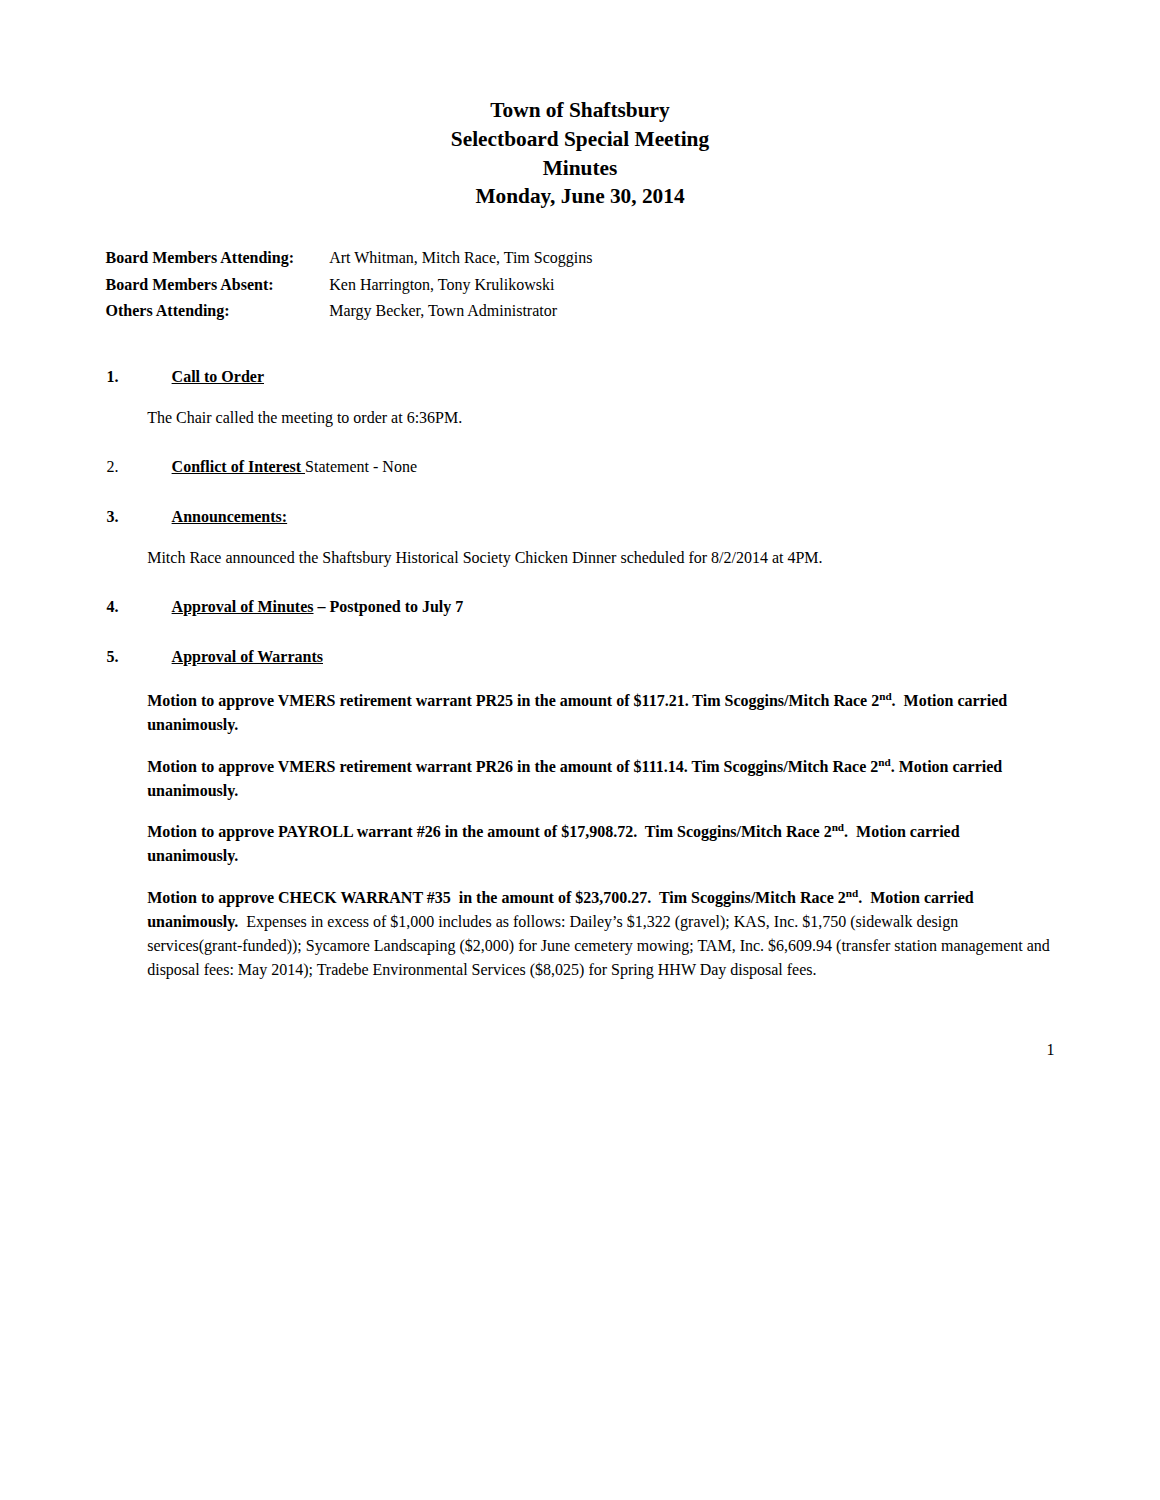Town of Shaftsbury
Selectboard Special Meeting
Minutes
Monday, June 30, 2014
| Board Members Attending: | Art Whitman, Mitch Race, Tim Scoggins |
| Board Members Absent: | Ken Harrington, Tony Krulikowski |
| Others Attending: | Margy Becker, Town Administrator |
| 1. | Call to Order |
The Chair called the meeting to order at 6:36PM.
| 2. | Conflict of Interest Statement - None |
| 3. | Announcements: |
Mitch Race announced the Shaftsbury Historical Society Chicken Dinner scheduled for 8/2/2014 at 4PM.
| 4. | Approval of Minutes – Postponed to July 7 |
| 5. | Approval of Warrants |
Motion to approve VMERS retirement warrant PR25 in the amount of $117.21. Tim Scoggins/Mitch Race 2nd. Motion carried unanimously.
Motion to approve VMERS retirement warrant PR26 in the amount of $111.14. Tim Scoggins/Mitch Race 2nd. Motion carried unanimously.
Motion to approve PAYROLL warrant #26 in the amount of $17,908.72. Tim Scoggins/Mitch Race 2nd. Motion carried unanimously.
Motion to approve CHECK WARRANT #35 in the amount of $23,700.27. Tim Scoggins/Mitch Race 2nd. Motion carried unanimously. Expenses in excess of $1,000 includes as follows: Dailey’s $1,322 (gravel); KAS, Inc. $1,750 (sidewalk design services(grant-funded)); Sycamore Landscaping ($2,000) for June cemetery mowing; TAM, Inc. $6,609.94 (transfer station management and disposal fees: May 2014); Tradebe Environmental Services ($8,025) for Spring HHW Day disposal fees.
1